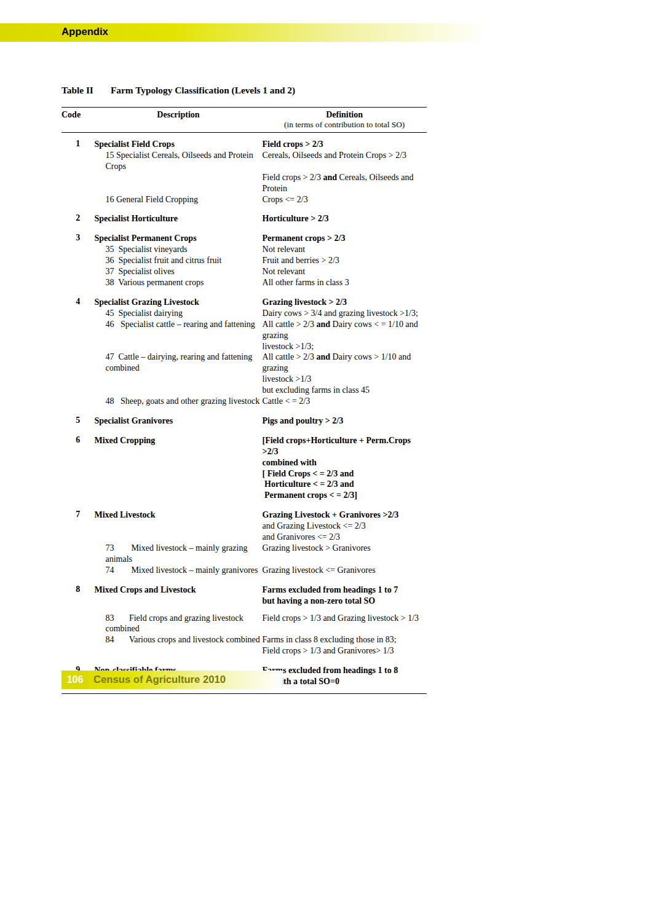Appendix
Table IIFarm Typology Classification (Levels 1 and 2)
| Code | Description | Definition |
| --- | --- | --- |
| | | (in terms of contribution to total SO) |
| 1 | Specialist Field Crops | Field crops > 2/3 |
| | 15 Specialist Cereals, Oilseeds and Protein Crops | Cereals, Oilseeds and Protein Crops > 2/3 |
| | | Field crops > 2/3 and Cereals, Oilseeds and Protein |
| | 16 General Field Cropping | Crops <= 2/3 |
| 2 | Specialist Horticulture | Horticulture > 2/3 |
| 3 | Specialist Permanent Crops | Permanent crops > 2/3 |
| | 35 Specialist vineyards | Not relevant |
| | 36 Specialist fruit and citrus fruit | Fruit and berries > 2/3 |
| | 37 Specialist olives | Not relevant |
| | 38 Various permanent crops | All other farms in class 3 |
| 4 | Specialist Grazing Livestock | Grazing livestock > 2/3 |
| | 45 Specialist dairying | Dairy cows > 3/4 and grazing livestock >1/3; |
| | 46 Specialist cattle – rearing and fattening | All cattle > 2/3 and Dairy cows < = 1/10 and grazing |
| | | livestock >1/3; |
| | 47 Cattle – dairying, rearing and fattening combined | All cattle > 2/3 and Dairy cows > 1/10 and grazing |
| | | livestock >1/3 |
| | | but excluding farms in class 45 |
| | 48 Sheep, goats and other grazing livestock | Cattle < = 2/3 |
| 5 | Specialist Granivores | Pigs and poultry > 2/3 |
| 6 | Mixed Cropping | [Field crops+Horticulture + Perm.Crops >2/3 |
| | | combined with |
| | | [ Field Crops < = 2/3 and |
| | | Horticulture < = 2/3 and |
| | | Permanent crops < = 2/3] |
| 7 | Mixed Livestock | Grazing Livestock + Granivores >2/3 |
| | | and Grazing Livestock <= 2/3 |
| | | and Granivores <= 2/3 |
| | 73 Mixed livestock – mainly grazing animals | Grazing livestock > Granivores |
| | 74 Mixed livestock – mainly granivores | Grazing livestock <= Granivores |
| 8 | Mixed Crops and Livestock | Farms excluded from headings 1 to 7 |
| | | but having a non-zero total SO |
| | 83 Field crops and grazing livestock combined | Field crops > 1/3 and Grazing livestock > 1/3 |
| | 84 Various crops and livestock combined | Farms in class 8 excluding those in 83; |
| | | Field crops > 1/3 and Granivores> 1/3 |
| 9 | Non-classifiable farms | Farms excluded from headings 1 to 8 |
| | | i.e. with a total SO=0 |
106
Census of Agriculture 2010